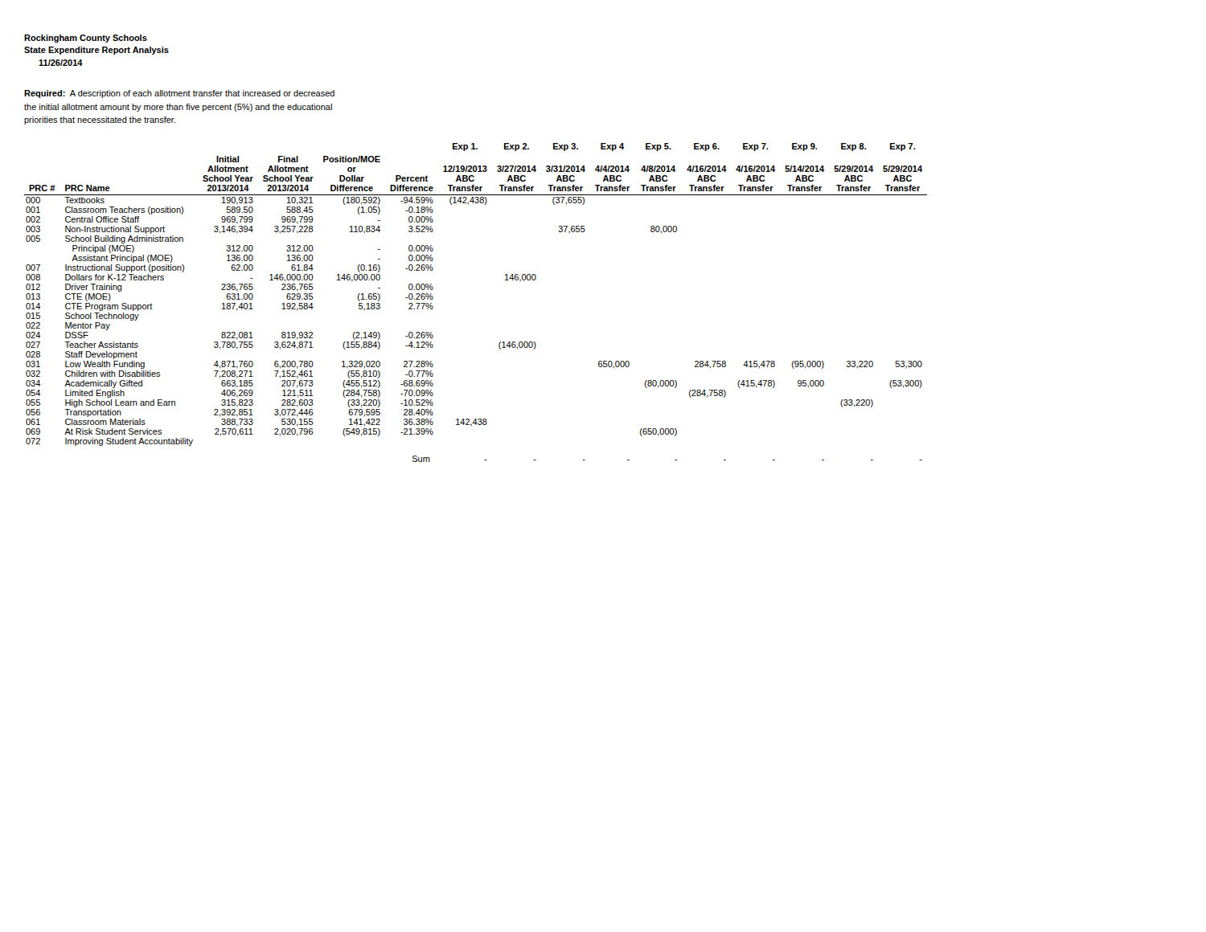Rockingham County Schools
State Expenditure Report Analysis
11/26/2014
Required: A description of each allotment transfer that increased or decreased
the initial allotment amount by more than five percent (5%) and the educational
priorities that necessitated the transfer.
| | | | | | | Exp 1. | Exp 2. | Exp 3. | Exp 4 | Exp 5. | Exp 6. | Exp 7. | Exp 9. | Exp 8. | Exp 7. |
| --- | --- | --- | --- | --- | --- | --- | --- | --- | --- | --- | --- | --- | --- | --- | --- |
| | | Initial | Final | Position/MOE | | | | | | | | | | | |
| | | Allotment | Allotment | or | | 12/19/2013 | 3/27/2014 | 3/31/2014 | 4/4/2014 | 4/8/2014 | 4/16/2014 | 4/16/2014 | 5/14/2014 | 5/29/2014 | 5/29/2014 |
| | | School Year | School Year | Dollar | Percent | ABC | ABC | ABC | ABC | ABC | ABC | ABC | ABC | ABC | ABC |
| PRC # | PRC Name | 2013/2014 | 2013/2014 | Difference | Difference | Transfer | Transfer | Transfer | Transfer | Transfer | Transfer | Transfer | Transfer | Transfer | Transfer |
| 000 | Textbooks | 190,913 | 10,321 | (180,592) | -94.59% | (142,438) | | (37,655) | | | | | | | |
| 001 | Classroom Teachers (position) | 589.50 | 588.45 | (1.05) | -0.18% | | | | | | | | | | |
| 002 | Central Office Staff | 969,799 | 969,799 | - | 0.00% | | | | | | | | | | |
| 003 | Non-Instructional Support | 3,146,394 | 3,257,228 | 110,834 | 3.52% | | | 37,655 | | 80,000 | | | | | |
| 005 | School Building Administration | | | | | | | | | | | | | | |
| | Principal (MOE) | 312.00 | 312.00 | - | 0.00% | | | | | | | | | | |
| | Assistant Principal (MOE) | 136.00 | 136.00 | - | 0.00% | | | | | | | | | | |
| 007 | Instructional Support (position) | 62.00 | 61.84 | (0.16) | -0.26% | | | | | | | | | | |
| 008 | Dollars for K-12 Teachers | - | 146,000.00 | 146,000.00 | | | 146,000 | | | | | | | | |
| 012 | Driver Training | 236,765 | 236,765 | - | 0.00% | | | | | | | | | | |
| 013 | CTE (MOE) | 631.00 | 629.35 | (1.65) | -0.26% | | | | | | | | | | |
| 014 | CTE Program Support | 187,401 | 192,584 | 5,183 | 2.77% | | | | | | | | | | |
| 015 | School Technology | | | | | | | | | | | | | | |
| 022 | Mentor Pay | | | | | | | | | | | | | | |
| 024 | DSSF | 822,081 | 819,932 | (2,149) | -0.26% | | | | | | | | | | |
| 027 | Teacher Assistants | 3,780,755 | 3,624,871 | (155,884) | -4.12% | | (146,000) | | | | | | | | |
| 028 | Staff Development | | | | | | | | | | | | | | |
| 031 | Low Wealth Funding | 4,871,760 | 6,200,780 | 1,329,020 | 27.28% | | | | 650,000 | | 284,758 | 415,478 | (95,000) | 33,220 | 53,300 |
| 032 | Children with Disabilities | 7,208,271 | 7,152,461 | (55,810) | -0.77% | | | | | | | | | | |
| 034 | Academically Gifted | 663,185 | 207,673 | (455,512) | -68.69% | | | | | (80,000) | | (415,478) | 95,000 | | (53,300) |
| 054 | Limited English | 406,269 | 121,511 | (284,758) | -70.09% | | | | | | (284,758) | | | | |
| 055 | High School Learn and Earn | 315,823 | 282,603 | (33,220) | -10.52% | | | | | | | | | (33,220) | |
| 056 | Transportation | 2,392,851 | 3,072,446 | 679,595 | 28.40% | | | | | | | | | | |
| 061 | Classroom Materials | 388,733 | 530,155 | 141,422 | 36.38% | 142,438 | | | | | | | | | |
| 069 | At Risk Student Services | 2,570,611 | 2,020,796 | (549,815) | -21.39% | | | | | (650,000) | | | | | |
| 072 | Improving Student Accountability | | | | | | | | | | | | | | |
| | | | | | Sum | - | - | - | - | - | - | - | - | - | - |